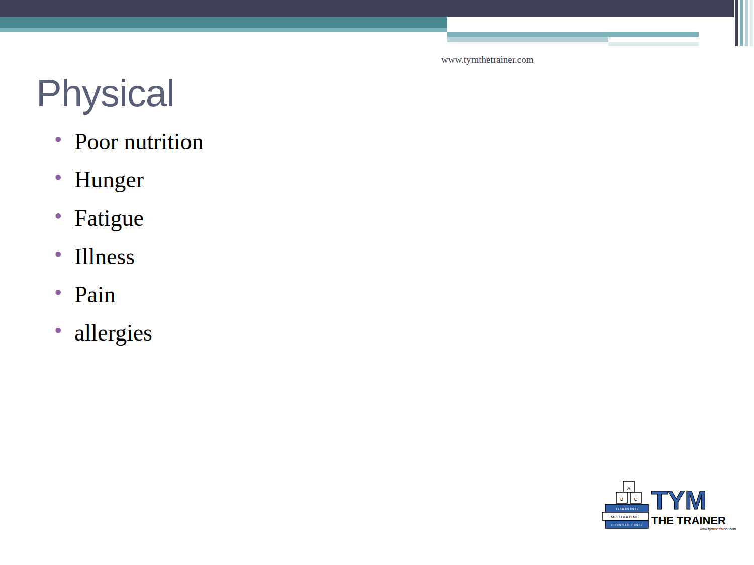www.tymthetrainer.com
Physical
Poor nutrition
Hunger
Fatigue
Illness
Pain
allergies
A B C TRAINING MOTIVATING CONSULTING TYM THE TRAINER www.tymthetrainer.com